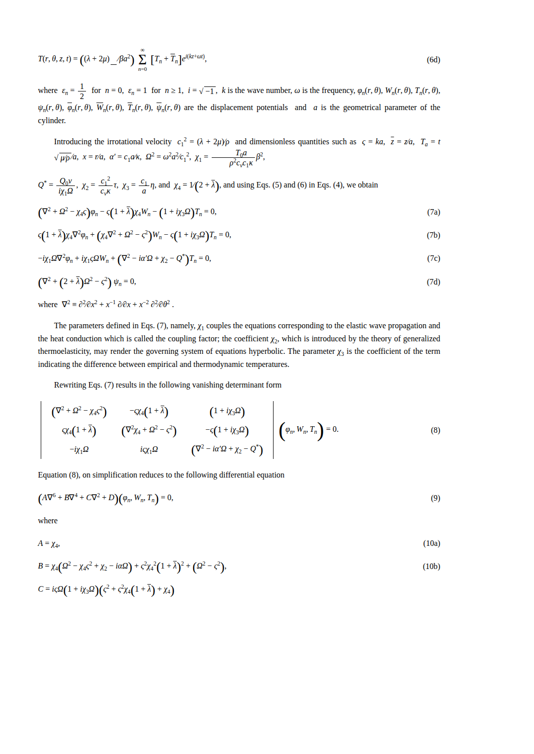T(r, θ, z, t) = ((λ + 2μ) ⁄βa2) ∞Σn=0 [Tn + Tn] ei(kz+ωt),
(6d)
where εn = 12 for n = 0, εn = 1 for n ≥ 1, i = √−1, k is the wave number, ω is the frequency, φn(r, θ), Wn(r, θ), Tn(r, θ), ψn(r, θ), φn(r, θ), Wn(r, θ), Tn(r, θ), ψn(r, θ) are the displacement potentials and a is the geometrical parameter of the cylinder.
Introducing the irrotational velocity c12 = (λ + 2μ)⁄ρ and dimensionless quantities such as ς = ka, z = z⁄a, Ta = t√μ⁄ρ⁄a, x = r⁄a, α′ = c1a⁄κ, Ω2 = ω2a2⁄c12, χ1 = T0a ρ2cvc1κ β2,
Q* = Q0ν iχ1Ω, χ2 = c12 cvκ τ, χ3 = c1 a η, and χ4 = 1⁄(2 + λ), and using Eqs. (5) and (6) in Eqs. (4), we obtain
(∇2 + Ω2 − χ4ς) φn − ς(1 + λ) χ4Wn − (1 + iχ3Ω) Tn = 0,
(7a)
ς(1 + λ) χ4∇2φn + (χ4∇2 + Ω2 − ς2) Wn − ς(1 + iχ3Ω) Tn = 0,
(7b)
−iχ1Ω∇2φn + iχ1ςΩWn + (∇2 − iα′Ω + χ2 − Q*) Tn = 0,
(7c)
(∇2 + (2 + λ) Ω2 − ς2) ψn = 0,
(7d)
where ∇2 ≡ ∂2⁄∂x2 + x−1 ∂⁄∂x + x−2 ∂2⁄∂θ2 .
The parameters defined in Eqs. (7), namely, χ1 couples the equations corresponding to the elastic wave propagation and the heat conduction which is called the coupling factor; the coefficient χ2, which is introduced by the theory of generalized thermoelasticity, may render the governing system of equations hyperbolic. The parameter χ3 is the coefficient of the term indicating the difference between empirical and thermodynamic temperatures.
Rewriting Eqs. (7) results in the following vanishing determinant form
| ( ∇ 2 + Ω 2 − χ 4 ς 2 ) | − ςχ 4 ( 1 + λ ) | ( 1 + iχ 3 Ω ) |
| ςχ 4 ( 1 + λ ) | ( ∇ 2 χ 4 + Ω 2 − ς 2 ) | − ς ( 1 + iχ 3 Ω ) |
| − iχ 1 Ω | iςχ 1 Ω | ( ∇ 2 − iα′Ω + χ 2 − Q * ) |
(φn, Wn, Tn) = 0.
(8)
Equation (8), on simplification reduces to the following differential equation
(A∇6 + B∇4 + C∇2 + D)(φn, Wn, Tn) = 0,
(9)
where
A = χ4,
(10a)
B = χ4(Ω2 − χ4ς2 + χ2 − iαΩ) + ς2χ42(1 + λ)2 + (Ω2 − ς2),
(10b)
C = iςΩ(1 + iχ3Ω)(ς2 + ς2χ4(1 + λ) + χ4)